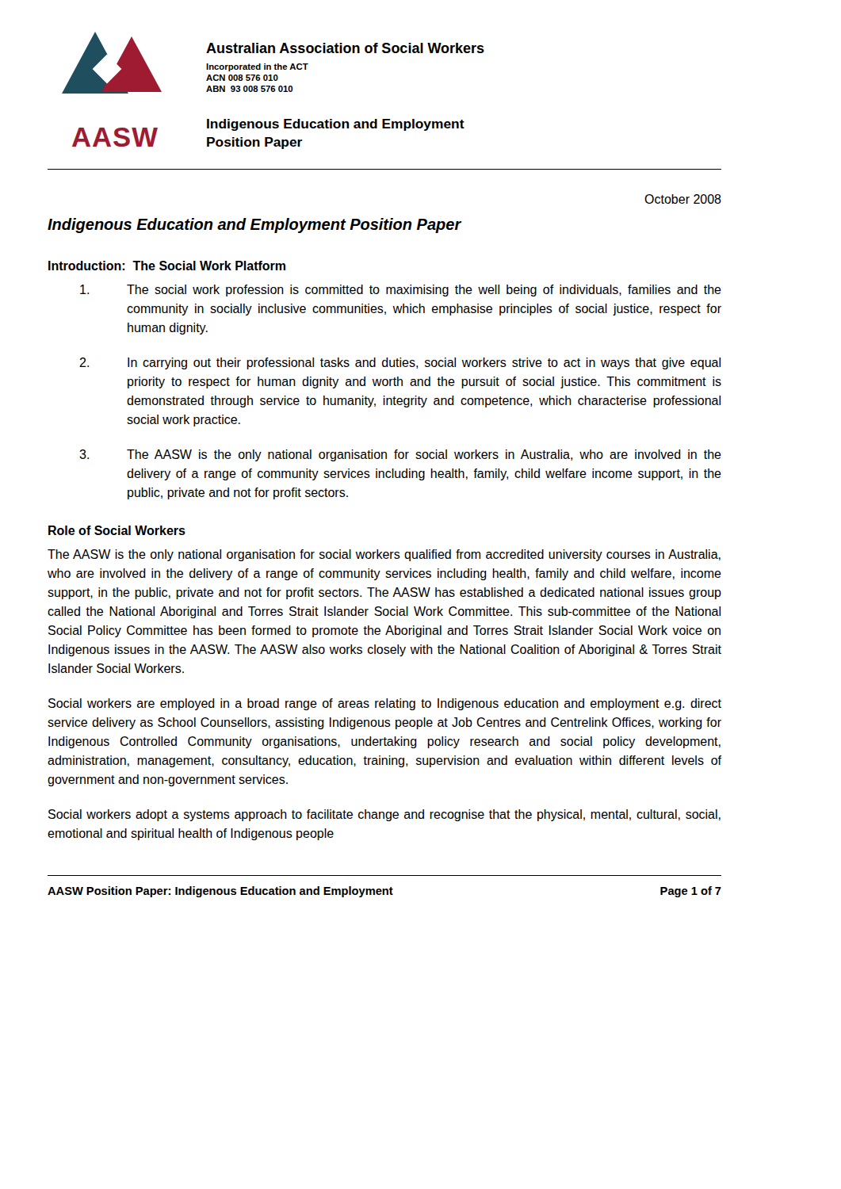AASW
Australian Association of Social Workers
Incorporated in the ACT
ACN 008 576 010
ABN 93 008 576 010
Indigenous Education and Employment
Position Paper
October 2008
Indigenous Education and Employment Position Paper
Introduction: The Social Work Platform
The social work profession is committed to maximising the well being of individuals, families and the community in socially inclusive communities, which emphasise principles of social justice, respect for human dignity.
In carrying out their professional tasks and duties, social workers strive to act in ways that give equal priority to respect for human dignity and worth and the pursuit of social justice. This commitment is demonstrated through service to humanity, integrity and competence, which characterise professional social work practice.
The AASW is the only national organisation for social workers in Australia, who are involved in the delivery of a range of community services including health, family, child welfare income support, in the public, private and not for profit sectors.
Role of Social Workers
The AASW is the only national organisation for social workers qualified from accredited university courses in Australia, who are involved in the delivery of a range of community services including health, family and child welfare, income support, in the public, private and not for profit sectors. The AASW has established a dedicated national issues group called the National Aboriginal and Torres Strait Islander Social Work Committee. This sub-committee of the National Social Policy Committee has been formed to promote the Aboriginal and Torres Strait Islander Social Work voice on Indigenous issues in the AASW. The AASW also works closely with the National Coalition of Aboriginal & Torres Strait Islander Social Workers.
Social workers are employed in a broad range of areas relating to Indigenous education and employment e.g. direct service delivery as School Counsellors, assisting Indigenous people at Job Centres and Centrelink Offices, working for Indigenous Controlled Community organisations, undertaking policy research and social policy development, administration, management, consultancy, education, training, supervision and evaluation within different levels of government and non-government services.
Social workers adopt a systems approach to facilitate change and recognise that the physical, mental, cultural, social, emotional and spiritual health of Indigenous people
AASW Position Paper: Indigenous Education and Employment Page 1 of 7